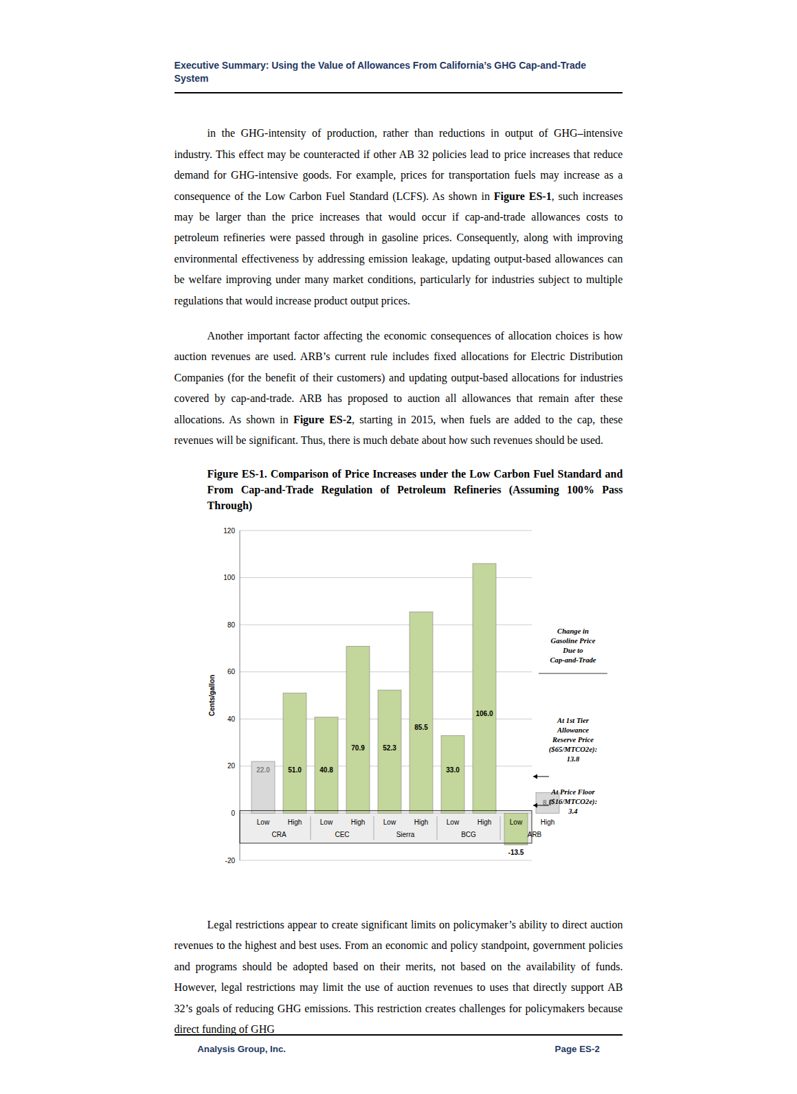Executive Summary: Using the Value of Allowances From California’s GHG Cap-and-Trade System
in the GHG-intensity of production, rather than reductions in output of GHG–intensive industry. This effect may be counteracted if other AB 32 policies lead to price increases that reduce demand for GHG-intensive goods. For example, prices for transportation fuels may increase as a consequence of the Low Carbon Fuel Standard (LCFS). As shown in Figure ES-1, such increases may be larger than the price increases that would occur if cap-and-trade allowances costs to petroleum refineries were passed through in gasoline prices. Consequently, along with improving environmental effectiveness by addressing emission leakage, updating output-based allowances can be welfare improving under many market conditions, particularly for industries subject to multiple regulations that would increase product output prices.
Another important factor affecting the economic consequences of allocation choices is how auction revenues are used. ARB’s current rule includes fixed allocations for Electric Distribution Companies (for the benefit of their customers) and updating output-based allocations for industries covered by cap-and-trade. ARB has proposed to auction all allowances that remain after these allocations. As shown in Figure ES-2, starting in 2015, when fuels are added to the cap, these revenues will be significant. Thus, there is much debate about how such revenues should be used.
Figure ES-1. Comparison of Price Increases under the Low Carbon Fuel Standard and From Cap-and-Trade Regulation of Petroleum Refineries (Assuming 100% Pass Through)
120 100 80 60 40 20 0 -20 Cents/gallon 22.0 51.0 40.8 70.9 52.3 85.5 33.0 106.0 -13.5 8.7 Low High Low High Low High Low High Low High CRA CEC Sierra BCG ARB Change in Gasoline Price Due to Cap-and-Trade At 1st Tier Allowance Reserve Price ($65/MTCO2e): 13.8 At Price Floor ($16/MTCO2e): 3.4
Legal restrictions appear to create significant limits on policymaker’s ability to direct auction revenues to the highest and best uses. From an economic and policy standpoint, government policies and programs should be adopted based on their merits, not based on the availability of funds. However, legal restrictions may limit the use of auction revenues to uses that directly support AB 32’s goals of reducing GHG emissions. This restriction creates challenges for policymakers because direct funding of GHG
Analysis Group, Inc.
Page ES-2